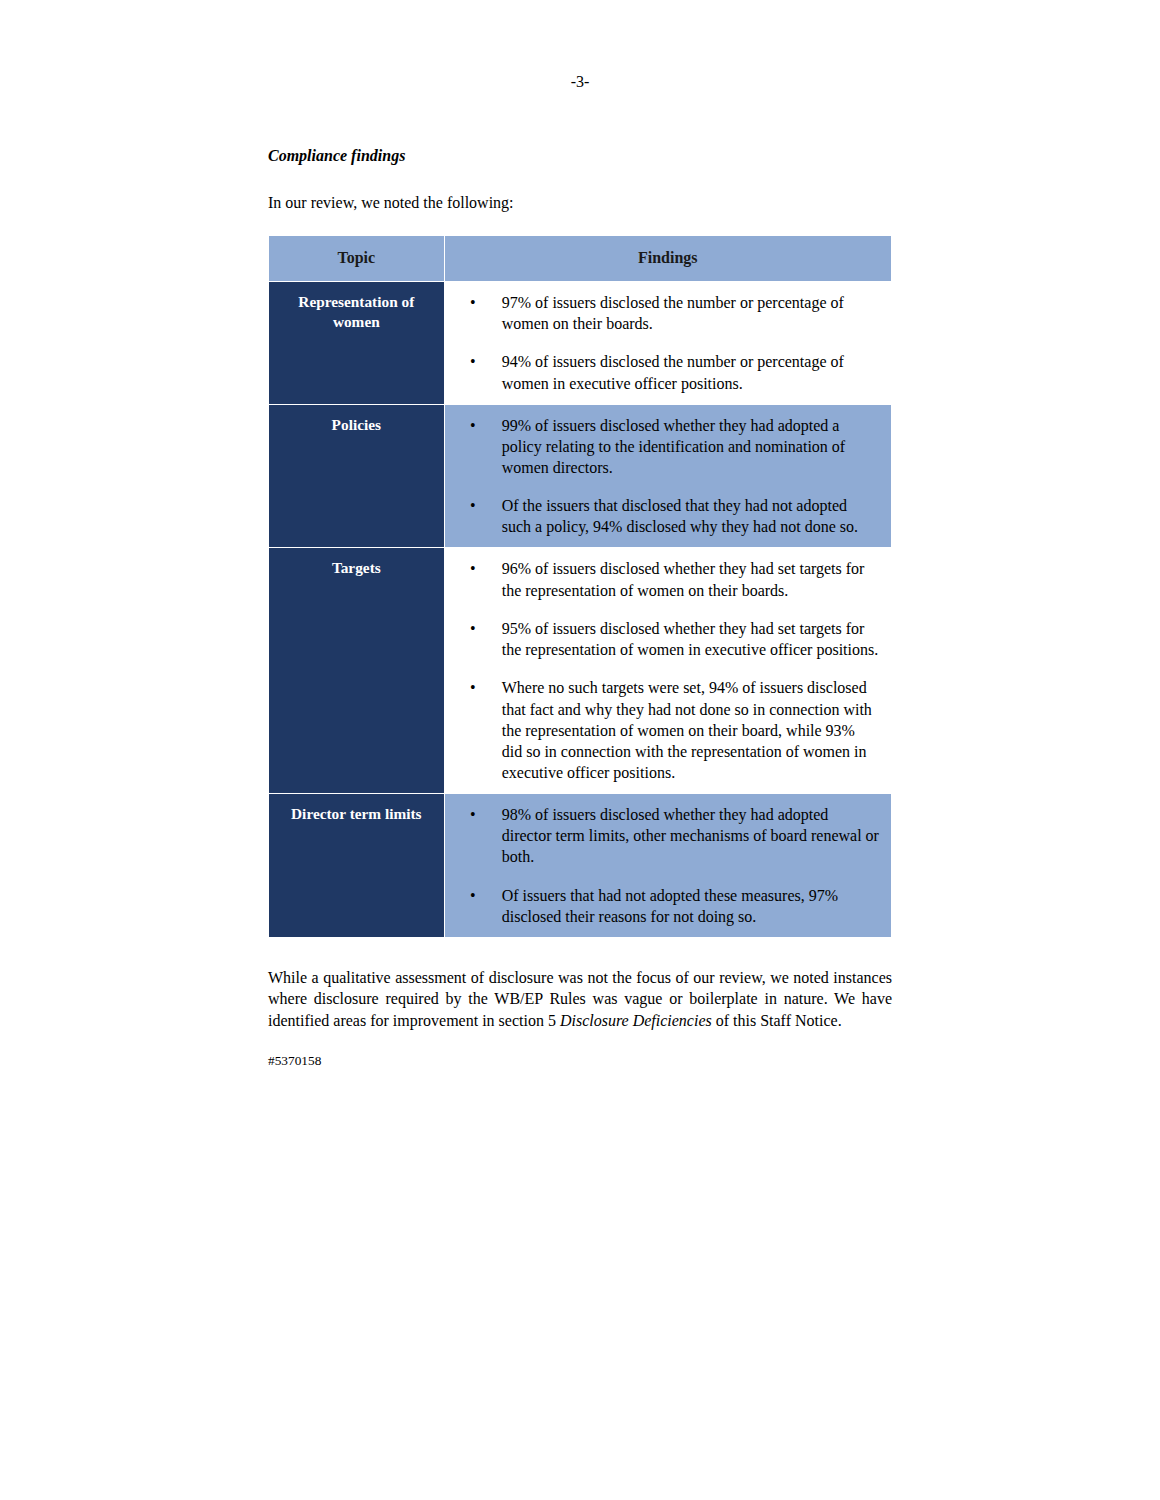-3-
Compliance findings
In our review, we noted the following:
| Topic | Findings |
| --- | --- |
| Representation of women | 97% of issuers disclosed the number or percentage of women on their boards. 94% of issuers disclosed the number or percentage of women in executive officer positions. |
| Policies | 99% of issuers disclosed whether they had adopted a policy relating to the identification and nomination of women directors. Of the issuers that disclosed that they had not adopted such a policy, 94% disclosed why they had not done so. |
| Targets | 96% of issuers disclosed whether they had set targets for the representation of women on their boards. 95% of issuers disclosed whether they had set targets for the representation of women in executive officer positions. Where no such targets were set, 94% of issuers disclosed that fact and why they had not done so in connection with the representation of women on their board, while 93% did so in connection with the representation of women in executive officer positions. |
| Director term limits | 98% of issuers disclosed whether they had adopted director term limits, other mechanisms of board renewal or both. Of issuers that had not adopted these measures, 97% disclosed their reasons for not doing so. |
While a qualitative assessment of disclosure was not the focus of our review, we noted instances where disclosure required by the WB/EP Rules was vague or boilerplate in nature. We have identified areas for improvement in section 5 Disclosure Deficiencies of this Staff Notice.
#5370158